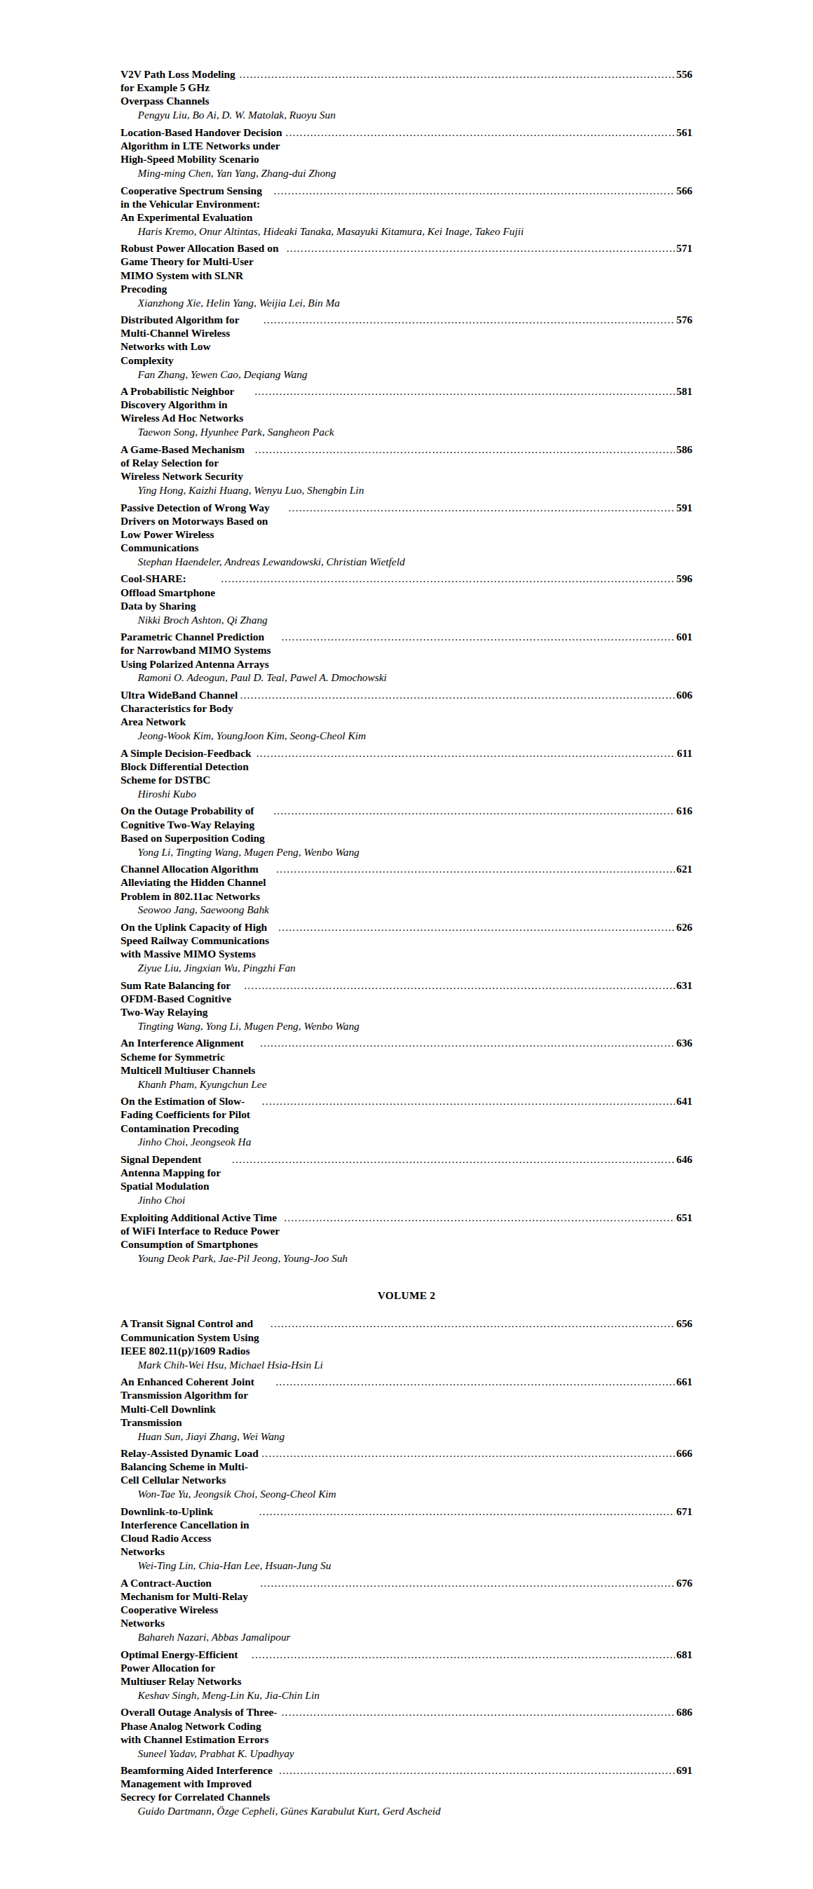V2V Path Loss Modeling for Example 5 GHz Overpass Channels 556
Pengyu Liu, Bo Ai, D. W. Matolak, Ruoyu Sun
Location-Based Handover Decision Algorithm in LTE Networks under High-Speed Mobility Scenario 561
Ming-ming Chen, Yan Yang, Zhang-dui Zhong
Cooperative Spectrum Sensing in the Vehicular Environment: An Experimental Evaluation 566
Haris Kremo, Onur Altintas, Hideaki Tanaka, Masayuki Kitamura, Kei Inage, Takeo Fujii
Robust Power Allocation Based on Game Theory for Multi-User MIMO System with SLNR Precoding 571
Xianzhong Xie, Helin Yang, Weijia Lei, Bin Ma
Distributed Algorithm for Multi-Channel Wireless Networks with Low Complexity 576
Fan Zhang, Yewen Cao, Deqiang Wang
A Probabilistic Neighbor Discovery Algorithm in Wireless Ad Hoc Networks 581
Taewon Song, Hyunhee Park, Sangheon Pack
A Game-Based Mechanism of Relay Selection for Wireless Network Security 586
Ying Hong, Kaizhi Huang, Wenyu Luo, Shengbin Lin
Passive Detection of Wrong Way Drivers on Motorways Based on Low Power Wireless Communications 591
Stephan Haendeler, Andreas Lewandowski, Christian Wietfeld
Cool-SHARE: Offload Smartphone Data by Sharing 596
Nikki Broch Ashton, Qi Zhang
Parametric Channel Prediction for Narrowband MIMO Systems Using Polarized Antenna Arrays 601
Ramoni O. Adeogun, Paul D. Teal, Pawel A. Dmochowski
Ultra WideBand Channel Characteristics for Body Area Network 606
Jeong-Wook Kim, YoungJoon Kim, Seong-Cheol Kim
A Simple Decision-Feedback Block Differential Detection Scheme for DSTBC 611
Hiroshi Kubo
On the Outage Probability of Cognitive Two-Way Relaying Based on Superposition Coding 616
Yong Li, Tingting Wang, Mugen Peng, Wenbo Wang
Channel Allocation Algorithm Alleviating the Hidden Channel Problem in 802.11ac Networks 621
Seowoo Jang, Saewoong Bahk
On the Uplink Capacity of High Speed Railway Communications with Massive MIMO Systems 626
Ziyue Liu, Jingxian Wu, Pingzhi Fan
Sum Rate Balancing for OFDM-Based Cognitive Two-Way Relaying 631
Tingting Wang, Yong Li, Mugen Peng, Wenbo Wang
An Interference Alignment Scheme for Symmetric Multicell Multiuser Channels 636
Khanh Pham, Kyungchun Lee
On the Estimation of Slow-Fading Coefficients for Pilot Contamination Precoding 641
Jinho Choi, Jeongseok Ha
Signal Dependent Antenna Mapping for Spatial Modulation 646
Jinho Choi
Exploiting Additional Active Time of WiFi Interface to Reduce Power Consumption of Smartphones 651
Young Deok Park, Jae-Pil Jeong, Young-Joo Suh
VOLUME 2
A Transit Signal Control and Communication System Using IEEE 802.11(p)/1609 Radios 656
Mark Chih-Wei Hsu, Michael Hsia-Hsin Li
An Enhanced Coherent Joint Transmission Algorithm for Multi-Cell Downlink Transmission 661
Huan Sun, Jiayi Zhang, Wei Wang
Relay-Assisted Dynamic Load Balancing Scheme in Multi-Cell Cellular Networks 666
Won-Tae Yu, Jeongsik Choi, Seong-Cheol Kim
Downlink-to-Uplink Interference Cancellation in Cloud Radio Access Networks 671
Wei-Ting Lin, Chia-Han Lee, Hsuan-Jung Su
A Contract-Auction Mechanism for Multi-Relay Cooperative Wireless Networks 676
Bahareh Nazari, Abbas Jamalipour
Optimal Energy-Efficient Power Allocation for Multiuser Relay Networks 681
Keshav Singh, Meng-Lin Ku, Jia-Chin Lin
Overall Outage Analysis of Three-Phase Analog Network Coding with Channel Estimation Errors 686
Suneel Yadav, Prabhat K. Upadhyay
Beamforming Aided Interference Management with Improved Secrecy for Correlated Channels 691
Guido Dartmann, Özge Cepheli, Günes Karabulut Kurt, Gerd Ascheid